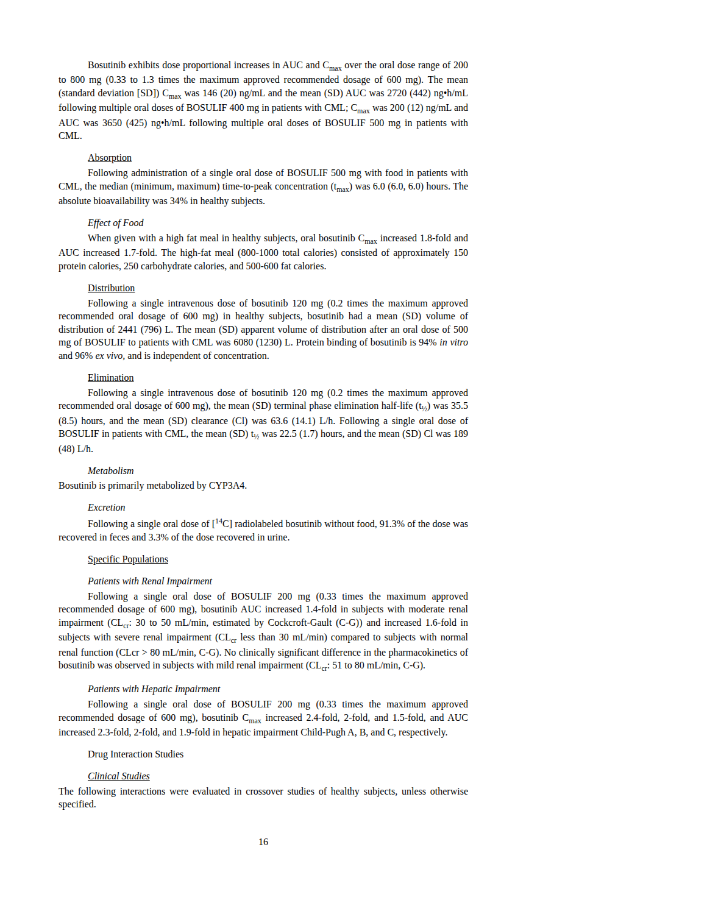Bosutinib exhibits dose proportional increases in AUC and Cmax over the oral dose range of 200 to 800 mg (0.33 to 1.3 times the maximum approved recommended dosage of 600 mg). The mean (standard deviation [SD]) Cmax was 146 (20) ng/mL and the mean (SD) AUC was 2720 (442) ng•h/mL following multiple oral doses of BOSULIF 400 mg in patients with CML; Cmax was 200 (12) ng/mL and AUC was 3650 (425) ng•h/mL following multiple oral doses of BOSULIF 500 mg in patients with CML.
Absorption
Following administration of a single oral dose of BOSULIF 500 mg with food in patients with CML, the median (minimum, maximum) time-to-peak concentration (tmax) was 6.0 (6.0, 6.0) hours. The absolute bioavailability was 34% in healthy subjects.
Effect of Food
When given with a high fat meal in healthy subjects, oral bosutinib Cmax increased 1.8-fold and AUC increased 1.7-fold. The high-fat meal (800-1000 total calories) consisted of approximately 150 protein calories, 250 carbohydrate calories, and 500-600 fat calories.
Distribution
Following a single intravenous dose of bosutinib 120 mg (0.2 times the maximum approved recommended oral dosage of 600 mg) in healthy subjects, bosutinib had a mean (SD) volume of distribution of 2441 (796) L. The mean (SD) apparent volume of distribution after an oral dose of 500 mg of BOSULIF to patients with CML was 6080 (1230) L. Protein binding of bosutinib is 94% in vitro and 96% ex vivo, and is independent of concentration.
Elimination
Following a single intravenous dose of bosutinib 120 mg (0.2 times the maximum approved recommended oral dosage of 600 mg), the mean (SD) terminal phase elimination half-life (t½) was 35.5 (8.5) hours, and the mean (SD) clearance (Cl) was 63.6 (14.1) L/h. Following a single oral dose of BOSULIF in patients with CML, the mean (SD) t½ was 22.5 (1.7) hours, and the mean (SD) Cl was 189 (48) L/h.
Metabolism
Bosutinib is primarily metabolized by CYP3A4.
Excretion
Following a single oral dose of [14C] radiolabeled bosutinib without food, 91.3% of the dose was recovered in feces and 3.3% of the dose recovered in urine.
Specific Populations
Patients with Renal Impairment
Following a single oral dose of BOSULIF 200 mg (0.33 times the maximum approved recommended dosage of 600 mg), bosutinib AUC increased 1.4-fold in subjects with moderate renal impairment (CLcr: 30 to 50 mL/min, estimated by Cockcroft-Gault (C-G)) and increased 1.6-fold in subjects with severe renal impairment (CLcr less than 30 mL/min) compared to subjects with normal renal function (CLcr > 80 mL/min, C-G). No clinically significant difference in the pharmacokinetics of bosutinib was observed in subjects with mild renal impairment (CLcr: 51 to 80 mL/min, C-G).
Patients with Hepatic Impairment
Following a single oral dose of BOSULIF 200 mg (0.33 times the maximum approved recommended dosage of 600 mg), bosutinib Cmax increased 2.4-fold, 2-fold, and 1.5-fold, and AUC increased 2.3-fold, 2-fold, and 1.9-fold in hepatic impairment Child-Pugh A, B, and C, respectively.
Drug Interaction Studies
Clinical Studies
The following interactions were evaluated in crossover studies of healthy subjects, unless otherwise specified.
16